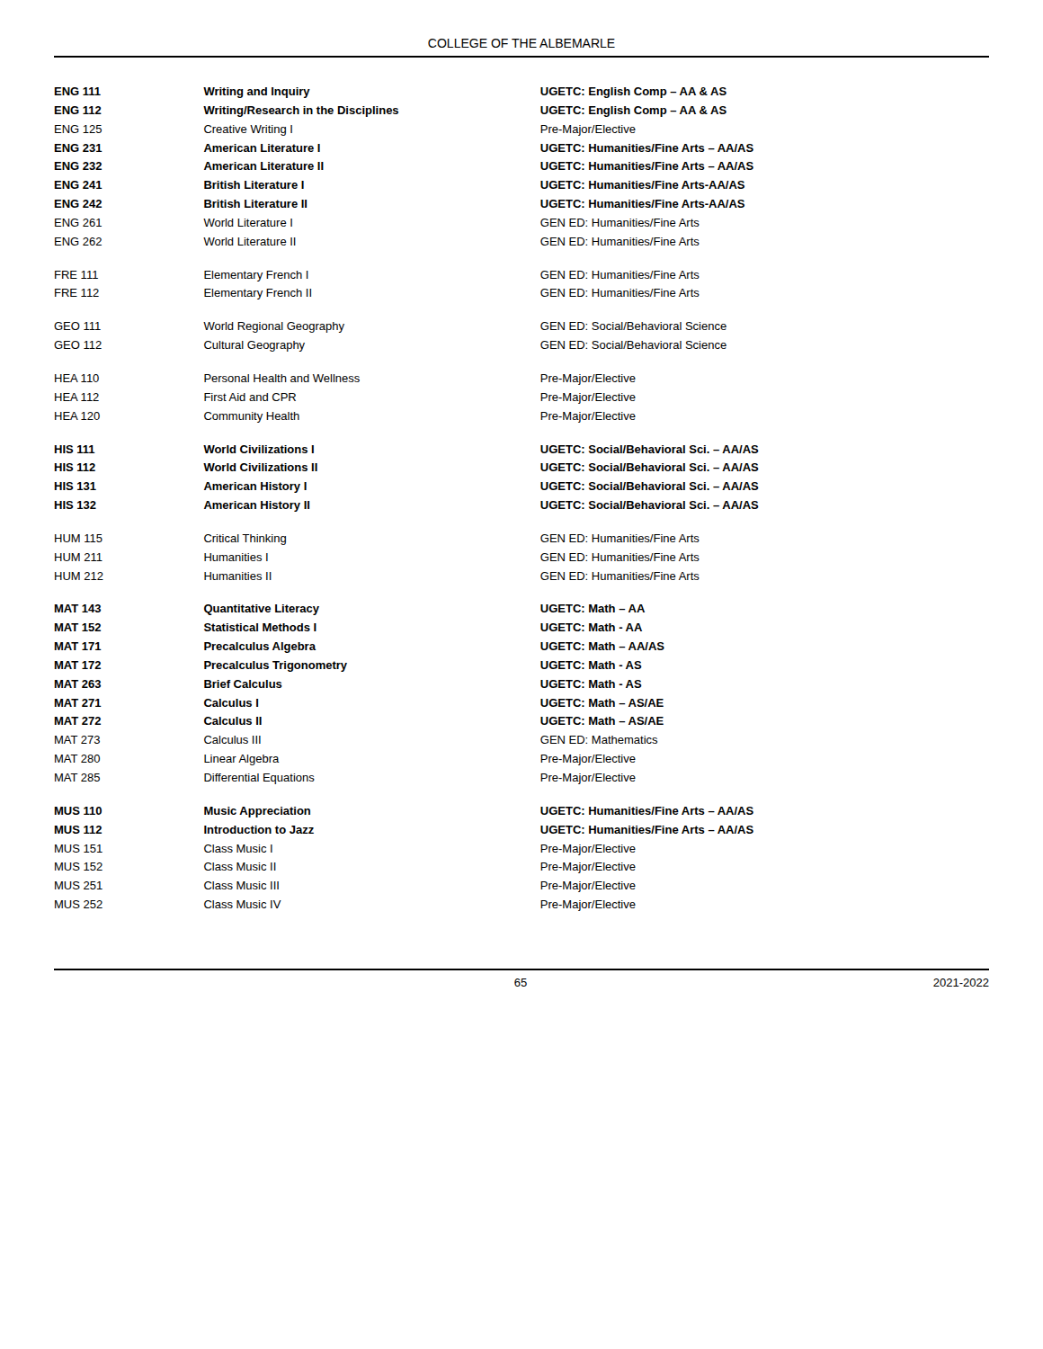COLLEGE OF THE ALBEMARLE
| ENG 111 | Writing and Inquiry | UGETC: English Comp – AA & AS |
| ENG 112 | Writing/Research in the Disciplines | UGETC: English Comp – AA & AS |
| ENG 125 | Creative Writing I | Pre-Major/Elective |
| ENG 231 | American Literature I | UGETC: Humanities/Fine Arts – AA/AS |
| ENG 232 | American Literature II | UGETC: Humanities/Fine Arts – AA/AS |
| ENG 241 | British Literature I | UGETC: Humanities/Fine Arts-AA/AS |
| ENG 242 | British Literature II | UGETC: Humanities/Fine Arts-AA/AS |
| ENG 261 | World Literature I | GEN ED: Humanities/Fine Arts |
| ENG 262 | World Literature II | GEN ED: Humanities/Fine Arts |
| FRE 111 | Elementary French I | GEN ED: Humanities/Fine Arts |
| FRE 112 | Elementary French II | GEN ED: Humanities/Fine Arts |
| GEO 111 | World Regional Geography | GEN ED: Social/Behavioral Science |
| GEO 112 | Cultural Geography | GEN ED: Social/Behavioral Science |
| HEA 110 | Personal Health and Wellness | Pre-Major/Elective |
| HEA 112 | First Aid and CPR | Pre-Major/Elective |
| HEA 120 | Community Health | Pre-Major/Elective |
| HIS 111 | World Civilizations I | UGETC: Social/Behavioral Sci. – AA/AS |
| HIS 112 | World Civilizations II | UGETC: Social/Behavioral Sci. – AA/AS |
| HIS 131 | American History I | UGETC: Social/Behavioral Sci. – AA/AS |
| HIS 132 | American History II | UGETC: Social/Behavioral Sci. – AA/AS |
| HUM 115 | Critical Thinking | GEN ED: Humanities/Fine Arts |
| HUM 211 | Humanities I | GEN ED: Humanities/Fine Arts |
| HUM 212 | Humanities II | GEN ED: Humanities/Fine Arts |
| MAT 143 | Quantitative Literacy | UGETC: Math – AA |
| MAT 152 | Statistical Methods I | UGETC: Math - AA |
| MAT 171 | Precalculus Algebra | UGETC: Math – AA/AS |
| MAT 172 | Precalculus Trigonometry | UGETC: Math - AS |
| MAT 263 | Brief Calculus | UGETC: Math - AS |
| MAT 271 | Calculus I | UGETC: Math – AS/AE |
| MAT 272 | Calculus II | UGETC: Math – AS/AE |
| MAT 273 | Calculus III | GEN ED: Mathematics |
| MAT 280 | Linear Algebra | Pre-Major/Elective |
| MAT 285 | Differential Equations | Pre-Major/Elective |
| MUS 110 | Music Appreciation | UGETC: Humanities/Fine Arts – AA/AS |
| MUS 112 | Introduction to Jazz | UGETC: Humanities/Fine Arts – AA/AS |
| MUS 151 | Class Music I | Pre-Major/Elective |
| MUS 152 | Class Music II | Pre-Major/Elective |
| MUS 251 | Class Music III | Pre-Major/Elective |
| MUS 252 | Class Music IV | Pre-Major/Elective |
65
2021-2022